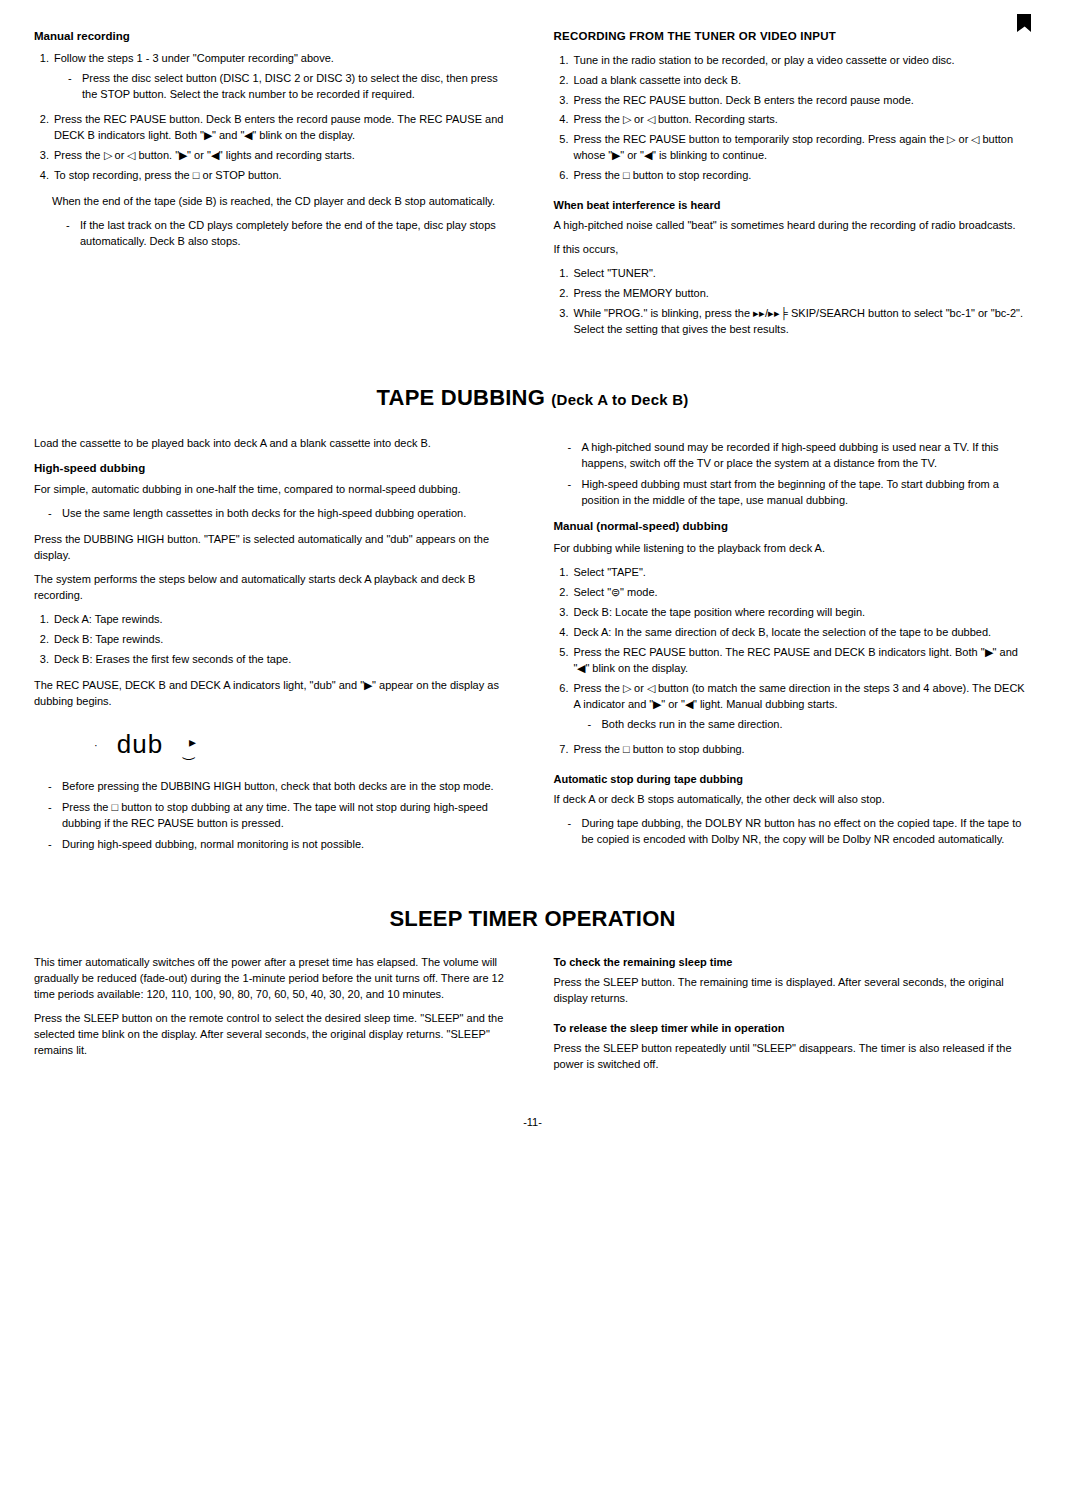Manual recording
Follow the steps 1 - 3 under "Computer recording" above.
Press the disc select button (DISC 1, DISC 2 or DISC 3) to select the disc, then press the STOP button. Select the track number to be recorded if required.
Press the REC PAUSE button. Deck B enters the record pause mode. The REC PAUSE and DECK B indicators light. Both "▶" and "◀" blink on the display.
Press the ▷ or ◁ button. "▶" or "◀" lights and recording starts.
To stop recording, press the □ or STOP button.
When the end of the tape (side B) is reached, the CD player and deck B stop automatically.
If the last track on the CD plays completely before the end of the tape, disc play stops automatically. Deck B also stops.
RECORDING FROM THE TUNER OR VIDEO INPUT
Tune in the radio station to be recorded, or play a video cassette or video disc.
Load a blank cassette into deck B.
Press the REC PAUSE button. Deck B enters the record pause mode.
Press the ▷ or ◁ button. Recording starts.
Press the REC PAUSE button to temporarily stop recording. Press again the ▷ or ◁ button whose "▶" or "◀" is blinking to continue.
Press the □ button to stop recording.
When beat interference is heard
A high-pitched noise called "beat" is sometimes heard during the recording of radio broadcasts.
If this occurs,
Select "TUNER".
Press the MEMORY button.
While "PROG." is blinking, press the ▸▸/▸▸╞ SKIP/SEARCH button to select "bc-1" or "bc-2". Select the setting that gives the best results.
TAPE DUBBING (Deck A to Deck B)
Load the cassette to be played back into deck A and a blank cassette into deck B.
High-speed dubbing
For simple, automatic dubbing in one-half the time, compared to normal-speed dubbing.
Use the same length cassettes in both decks for the high-speed dubbing operation.
Press the DUBBING HIGH button. "TAPE" is selected automatically and "dub" appears on the display.
The system performs the steps below and automatically starts deck A playback and deck B recording.
Deck A: Tape rewinds.
Deck B: Tape rewinds.
Deck B: Erases the first few seconds of the tape.
The REC PAUSE, DECK B and DECK A indicators light, "dub" and "▶" appear on the display as dubbing begins.
·dub▸‿
Before pressing the DUBBING HIGH button, check that both decks are in the stop mode.
Press the □ button to stop dubbing at any time. The tape will not stop during high-speed dubbing if the REC PAUSE button is pressed.
During high-speed dubbing, normal monitoring is not possible.
A high-pitched sound may be recorded if high-speed dubbing is used near a TV. If this happens, switch off the TV or place the system at a distance from the TV.
High-speed dubbing must start from the beginning of the tape. To start dubbing from a position in the middle of the tape, use manual dubbing.
Manual (normal-speed) dubbing
For dubbing while listening to the playback from deck A.
Select "TAPE".
Select "⊜" mode.
Deck B: Locate the tape position where recording will begin.
Deck A: In the same direction of deck B, locate the selection of the tape to be dubbed.
Press the REC PAUSE button. The REC PAUSE and DECK B indicators light. Both "▶" and "◀" blink on the display.
Press the ▷ or ◁ button (to match the same direction in the steps 3 and 4 above). The DECK A indicator and "▶" or "◀" light. Manual dubbing starts.
Both decks run in the same direction.
Press the □ button to stop dubbing.
Automatic stop during tape dubbing
If deck A or deck B stops automatically, the other deck will also stop.
During tape dubbing, the DOLBY NR button has no effect on the copied tape. If the tape to be copied is encoded with Dolby NR, the copy will be Dolby NR encoded automatically.
SLEEP TIMER OPERATION
This timer automatically switches off the power after a preset time has elapsed. The volume will gradually be reduced (fade-out) during the 1-minute period before the unit turns off. There are 12 time periods available: 120, 110, 100, 90, 80, 70, 60, 50, 40, 30, 20, and 10 minutes.
Press the SLEEP button on the remote control to select the desired sleep time. "SLEEP" and the selected time blink on the display. After several seconds, the original display returns. "SLEEP" remains lit.
To check the remaining sleep time
Press the SLEEP button. The remaining time is displayed. After several seconds, the original display returns.
To release the sleep timer while in operation
Press the SLEEP button repeatedly until "SLEEP" disappears. The timer is also released if the power is switched off.
-11-